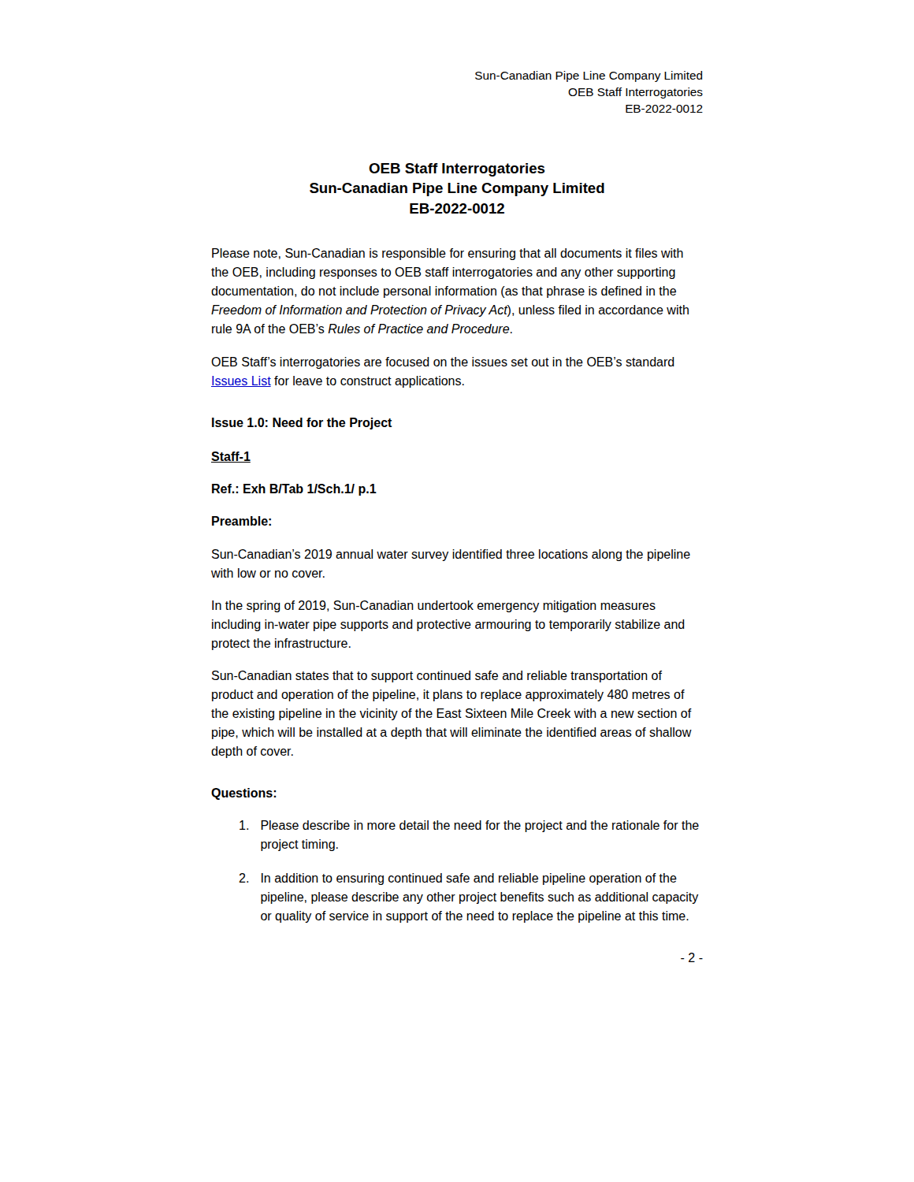Sun-Canadian Pipe Line Company Limited
OEB Staff Interrogatories
EB-2022-0012
OEB Staff Interrogatories
Sun-Canadian Pipe Line Company Limited
EB-2022-0012
Please note, Sun-Canadian is responsible for ensuring that all documents it files with the OEB, including responses to OEB staff interrogatories and any other supporting documentation, do not include personal information (as that phrase is defined in the Freedom of Information and Protection of Privacy Act), unless filed in accordance with rule 9A of the OEB’s Rules of Practice and Procedure.
OEB Staff’s interrogatories are focused on the issues set out in the OEB’s standard Issues List for leave to construct applications.
Issue 1.0: Need for the Project
Staff-1
Ref.: Exh B/Tab 1/Sch.1/ p.1
Preamble:
Sun-Canadian’s 2019 annual water survey identified three locations along the pipeline with low or no cover.
In the spring of 2019, Sun-Canadian undertook emergency mitigation measures including in-water pipe supports and protective armouring to temporarily stabilize and protect the infrastructure.
Sun-Canadian states that to support continued safe and reliable transportation of product and operation of the pipeline, it plans to replace approximately 480 metres of the existing pipeline in the vicinity of the East Sixteen Mile Creek with a new section of pipe, which will be installed at a depth that will eliminate the identified areas of shallow depth of cover.
Questions:
Please describe in more detail the need for the project and the rationale for the project timing.
In addition to ensuring continued safe and reliable pipeline operation of the pipeline, please describe any other project benefits such as additional capacity or quality of service in support of the need to replace the pipeline at this time.
- 2 -